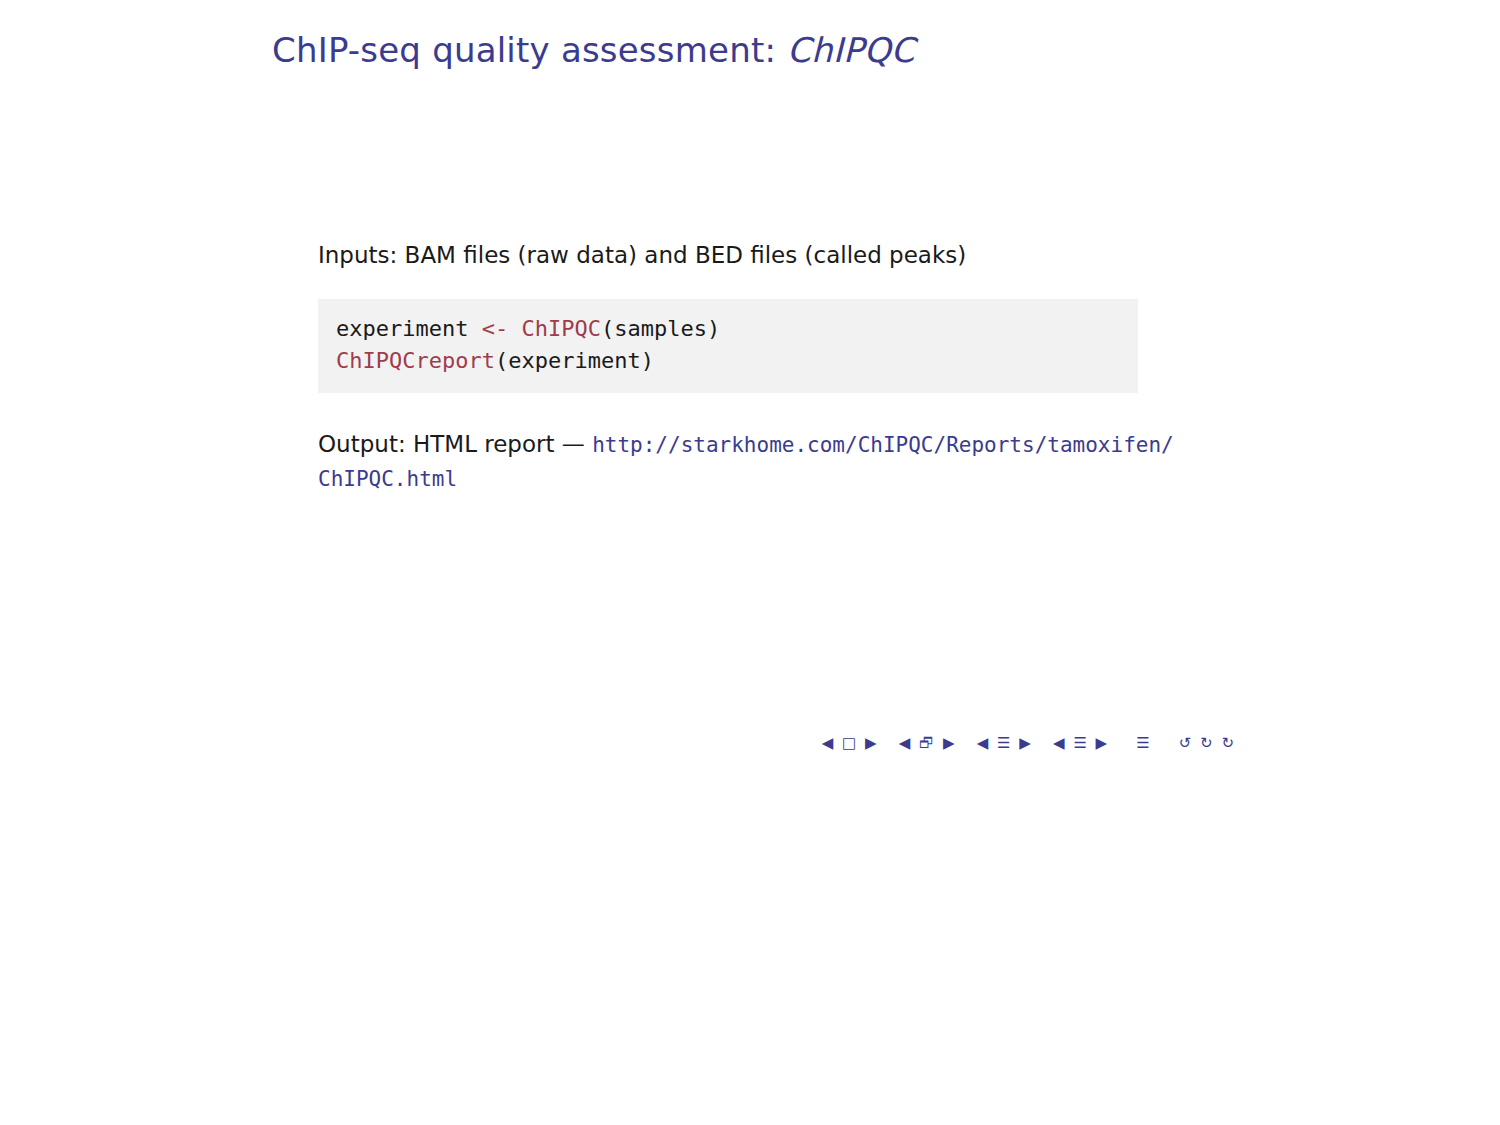ChIP-seq quality assessment: ChIPQC
Inputs: BAM files (raw data) and BED files (called peaks)
experiment <- ChIPQC(samples)
ChIPQCreport(experiment)
Output: HTML report — http://starkhome.com/ChIPQC/Reports/tamoxifen/ChIPQC.html
◀ □ ▶ ◀ 🗗 ▶ ◀ ☰ ▶ ◀ ☰ ▶ ☰ ↺ ↻ ↻